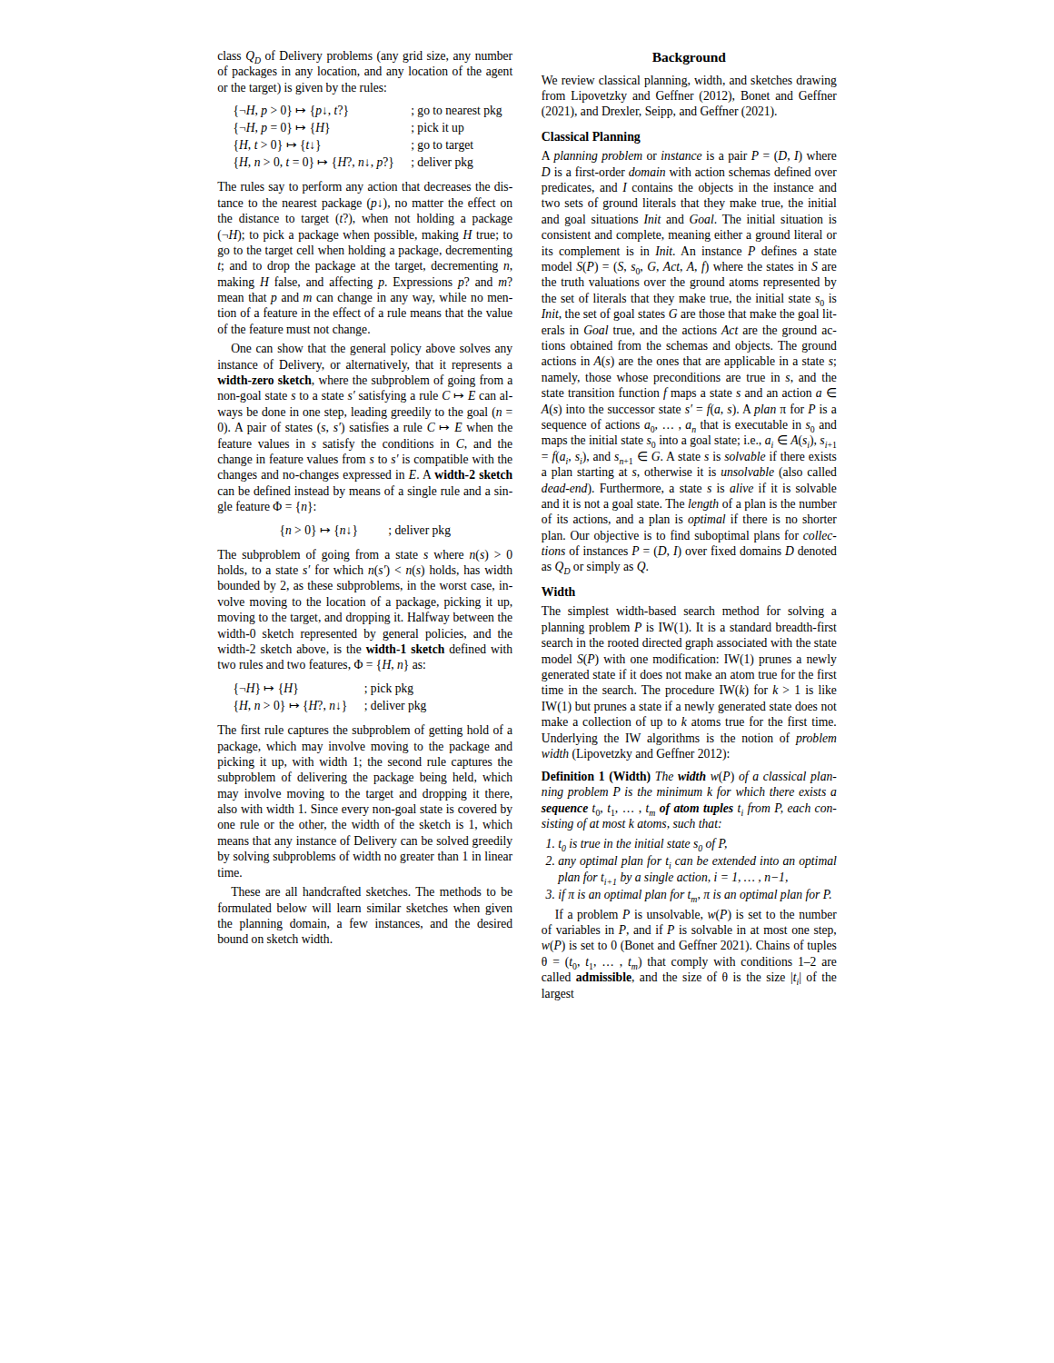class QD of Delivery problems (any grid size, any number of packages in any location, and any location of the agent or the target) is given by the rules:
| {¬ H , p > 0} ↦ { p ↓, t ?} | ; go to nearest pkg |
| {¬ H , p = 0} ↦ { H } | ; pick it up |
| { H , t > 0} ↦ { t ↓} | ; go to target |
| { H , n > 0, t = 0} ↦ { H ?, n ↓, p ?} | ; deliver pkg |
The rules say to perform any action that decreases the distance to the nearest package (p↓), no matter the effect on the distance to target (t?), when not holding a package (¬H); to pick a package when possible, making H true; to go to the target cell when holding a package, decrementing t; and to drop the package at the target, decrementing n, making H false, and affecting p. Expressions p? and m? mean that p and m can change in any way, while no mention of a feature in the effect of a rule means that the value of the feature must not change.
One can show that the general policy above solves any instance of Delivery, or alternatively, that it represents a width-zero sketch, where the subproblem of going from a non-goal state s to a state s′ satisfying a rule C ↦ E can always be done in one step, leading greedily to the goal (n = 0). A pair of states (s, s′) satisfies a rule C ↦ E when the feature values in s satisfy the conditions in C, and the change in feature values from s to s′ is compatible with the changes and no-changes expressed in E. A width-2 sketch can be defined instead by means of a single rule and a single feature Φ = {n}:
{n > 0} ↦ {n↓} ; deliver pkg
The subproblem of going from a state s where n(s) > 0 holds, to a state s′ for which n(s′) < n(s) holds, has width bounded by 2, as these subproblems, in the worst case, involve moving to the location of a package, picking it up, moving to the target, and dropping it. Halfway between the width-0 sketch represented by general policies, and the width-2 sketch above, is the width-1 sketch defined with two rules and two features, Φ = {H, n} as:
| {¬ H } ↦ { H } | ; pick pkg |
| { H , n > 0} ↦ { H ?, n ↓} | ; deliver pkg |
The first rule captures the subproblem of getting hold of a package, which may involve moving to the package and picking it up, with width 1; the second rule captures the subproblem of delivering the package being held, which may involve moving to the target and dropping it there, also with width 1. Since every non-goal state is covered by one rule or the other, the width of the sketch is 1, which means that any instance of Delivery can be solved greedily by solving subproblems of width no greater than 1 in linear time.
These are all handcrafted sketches. The methods to be formulated below will learn similar sketches when given the planning domain, a few instances, and the desired bound on sketch width.
Background
We review classical planning, width, and sketches drawing from Lipovetzky and Geffner (2012), Bonet and Geffner (2021), and Drexler, Seipp, and Geffner (2021).
Classical Planning
A planning problem or instance is a pair P = (D, I) where D is a first-order domain with action schemas defined over predicates, and I contains the objects in the instance and two sets of ground literals that they make true, the initial and goal situations Init and Goal. The initial situation is consistent and complete, meaning either a ground literal or its complement is in Init. An instance P defines a state model S(P) = (S, s0, G, Act, A, f) where the states in S are the truth valuations over the ground atoms represented by the set of literals that they make true, the initial state s0 is Init, the set of goal states G are those that make the goal literals in Goal true, and the actions Act are the ground actions obtained from the schemas and objects. The ground actions in A(s) are the ones that are applicable in a state s; namely, those whose preconditions are true in s, and the state transition function f maps a state s and an action a ∈ A(s) into the successor state s′ = f(a, s). A plan π for P is a sequence of actions a0, … , an that is executable in s0 and maps the initial state s0 into a goal state; i.e., ai ∈ A(si), si+1 = f(ai, si), and sn+1 ∈ G. A state s is solvable if there exists a plan starting at s, otherwise it is unsolvable (also called dead-end). Furthermore, a state s is alive if it is solvable and it is not a goal state. The length of a plan is the number of its actions, and a plan is optimal if there is no shorter plan. Our objective is to find suboptimal plans for collections of instances P = (D, I) over fixed domains D denoted as QD or simply as Q.
Width
The simplest width-based search method for solving a planning problem P is IW(1). It is a standard breadth-first search in the rooted directed graph associated with the state model S(P) with one modification: IW(1) prunes a newly generated state if it does not make an atom true for the first time in the search. The procedure IW(k) for k > 1 is like IW(1) but prunes a state if a newly generated state does not make a collection of up to k atoms true for the first time. Underlying the IW algorithms is the notion of problem width (Lipovetzky and Geffner 2012):
Definition 1 (Width) The width w(P) of a classical planning problem P is the minimum k for which there exists a sequence t0, t1, … , tm of atom tuples ti from P, each consisting of at most k atoms, such that:
t0 is true in the initial state s0 of P,
any optimal plan for ti can be extended into an optimal plan for ti+1 by a single action, i = 1, … , n−1,
if π is an optimal plan for tm, π is an optimal plan for P.
If a problem P is unsolvable, w(P) is set to the number of variables in P, and if P is solvable in at most one step, w(P) is set to 0 (Bonet and Geffner 2021). Chains of tuples θ = (t0, t1, … , tm) that comply with conditions 1–2 are called admissible, and the size of θ is the size |ti| of the largest